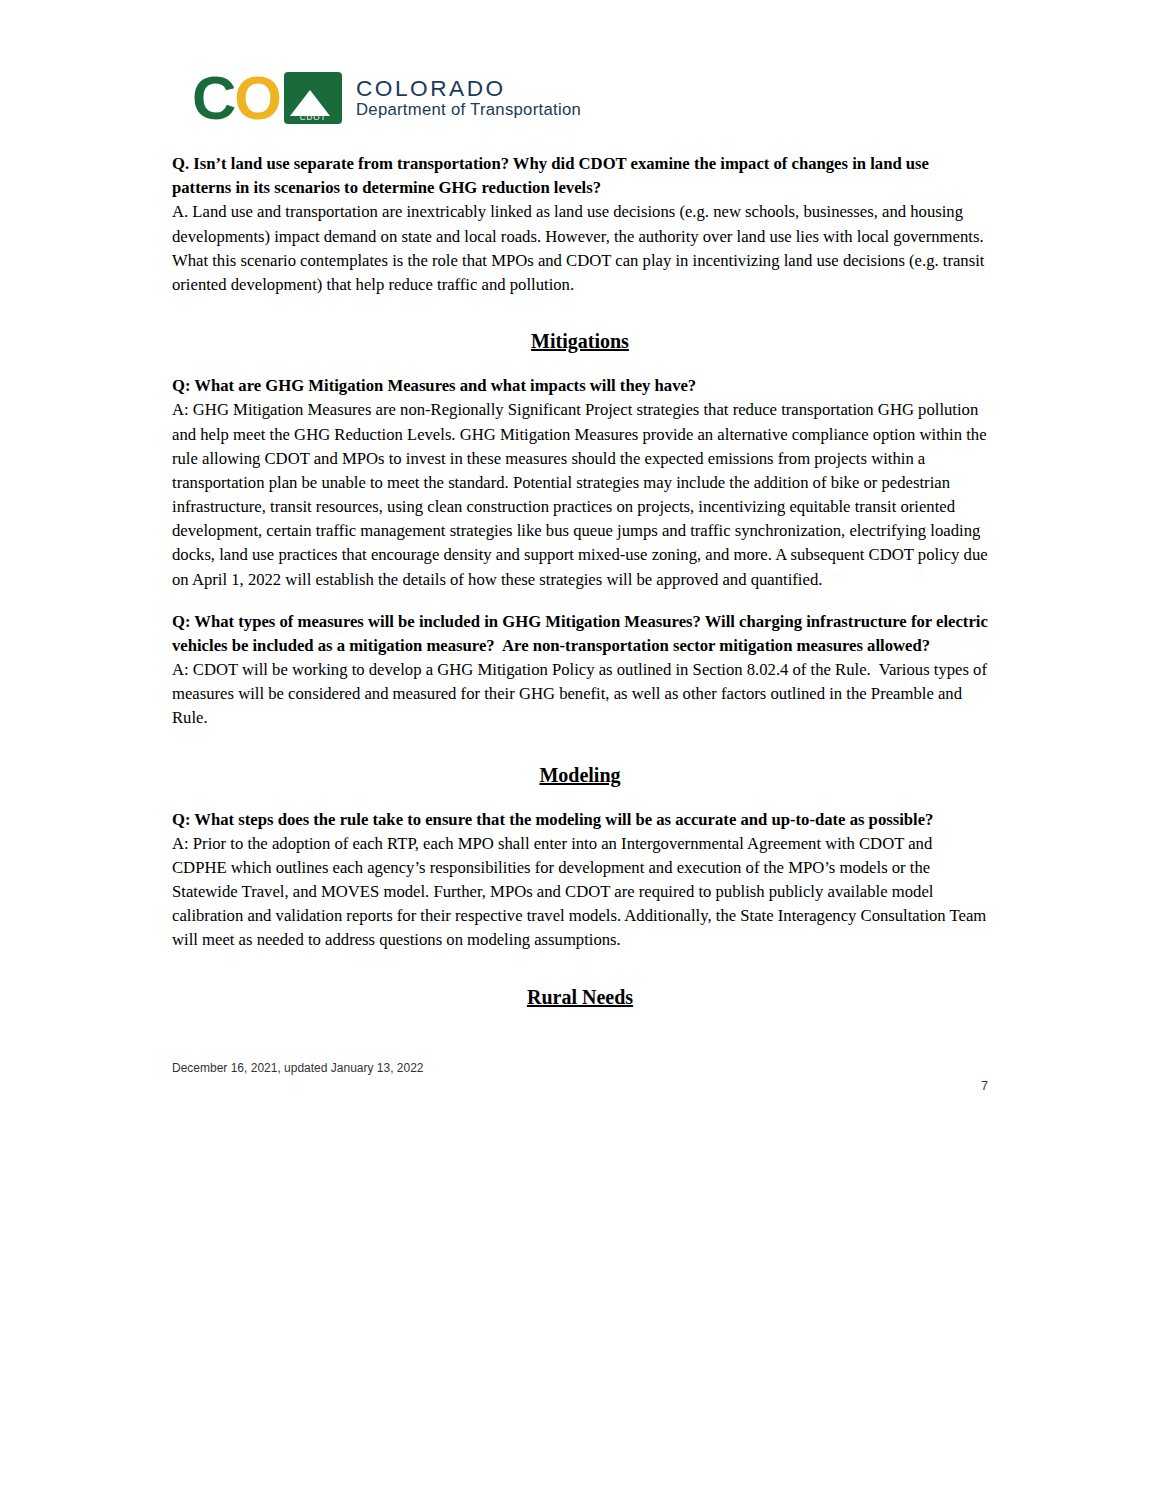CO
COLORADO
Department of Transportation
Q. Isn’t land use separate from transportation? Why did CDOT examine the impact of changes in land use patterns in its scenarios to determine GHG reduction levels?
A. Land use and transportation are inextricably linked as land use decisions (e.g. new schools, businesses, and housing developments) impact demand on state and local roads. However, the authority over land use lies with local governments. What this scenario contemplates is the role that MPOs and CDOT can play in incentivizing land use decisions (e.g. transit oriented development) that help reduce traffic and pollution.
Mitigations
Q: What are GHG Mitigation Measures and what impacts will they have?
A: GHG Mitigation Measures are non-Regionally Significant Project strategies that reduce transportation GHG pollution and help meet the GHG Reduction Levels. GHG Mitigation Measures provide an alternative compliance option within the rule allowing CDOT and MPOs to invest in these measures should the expected emissions from projects within a transportation plan be unable to meet the standard. Potential strategies may include the addition of bike or pedestrian infrastructure, transit resources, using clean construction practices on projects, incentivizing equitable transit oriented development, certain traffic management strategies like bus queue jumps and traffic synchronization, electrifying loading docks, land use practices that encourage density and support mixed-use zoning, and more. A subsequent CDOT policy due on April 1, 2022 will establish the details of how these strategies will be approved and quantified.
Q: What types of measures will be included in GHG Mitigation Measures? Will charging infrastructure for electric vehicles be included as a mitigation measure? Are non-transportation sector mitigation measures allowed?
A: CDOT will be working to develop a GHG Mitigation Policy as outlined in Section 8.02.4 of the Rule. Various types of measures will be considered and measured for their GHG benefit, as well as other factors outlined in the Preamble and Rule.
Modeling
Q: What steps does the rule take to ensure that the modeling will be as accurate and up-to-date as possible?
A: Prior to the adoption of each RTP, each MPO shall enter into an Intergovernmental Agreement with CDOT and CDPHE which outlines each agency’s responsibilities for development and execution of the MPO’s models or the Statewide Travel, and MOVES model. Further, MPOs and CDOT are required to publish publicly available model calibration and validation reports for their respective travel models. Additionally, the State Interagency Consultation Team will meet as needed to address questions on modeling assumptions.
Rural Needs
December 16, 2021, updated January 13, 2022 7